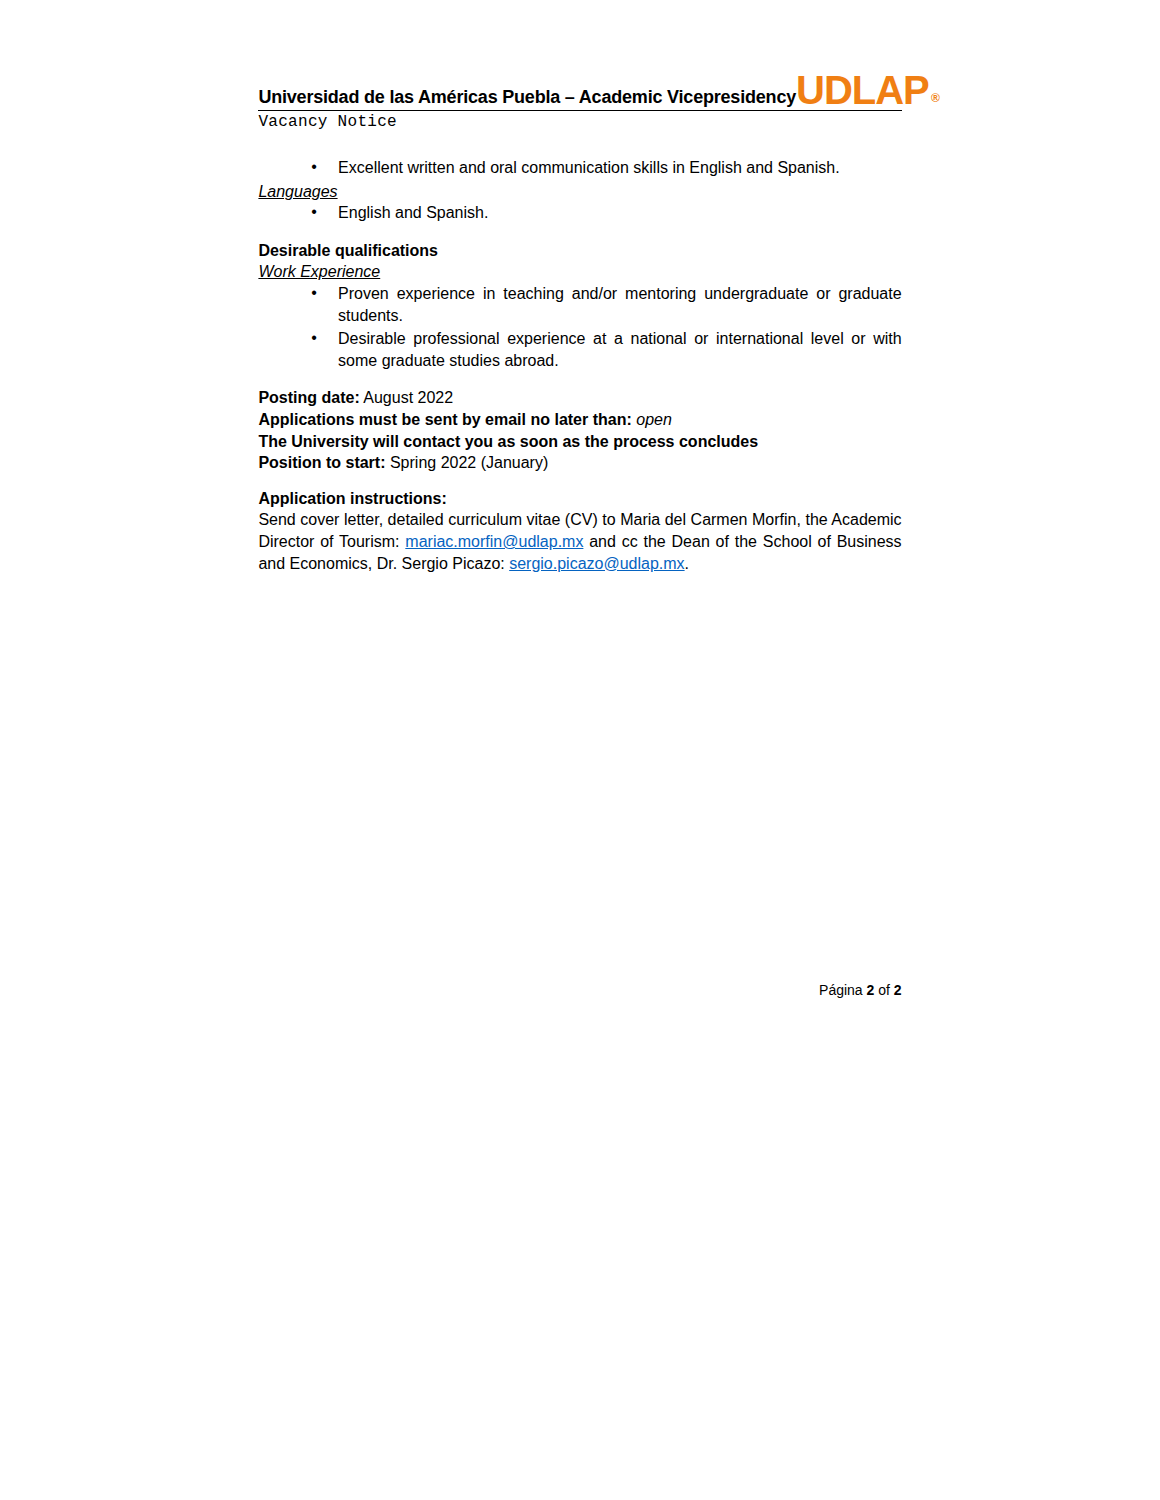Universidad de las Américas Puebla – Academic Vicepresidency
UDLAP®
Vacancy Notice
Excellent written and oral communication skills in English and Spanish.
Languages
English and Spanish.
Desirable qualifications
Work Experience
Proven experience in teaching and/or mentoring undergraduate or graduate students.
Desirable professional experience at a national or international level or with some graduate studies abroad.
Posting date: August 2022
Applications must be sent by email no later than: open
The University will contact you as soon as the process concludes
Position to start: Spring 2022 (January)
Application instructions:
Send cover letter, detailed curriculum vitae (CV) to Maria del Carmen Morfin, the Academic Director of Tourism: mariac.morfin@udlap.mx and cc the Dean of the School of Business and Economics, Dr. Sergio Picazo: sergio.picazo@udlap.mx.
Página 2 of 2